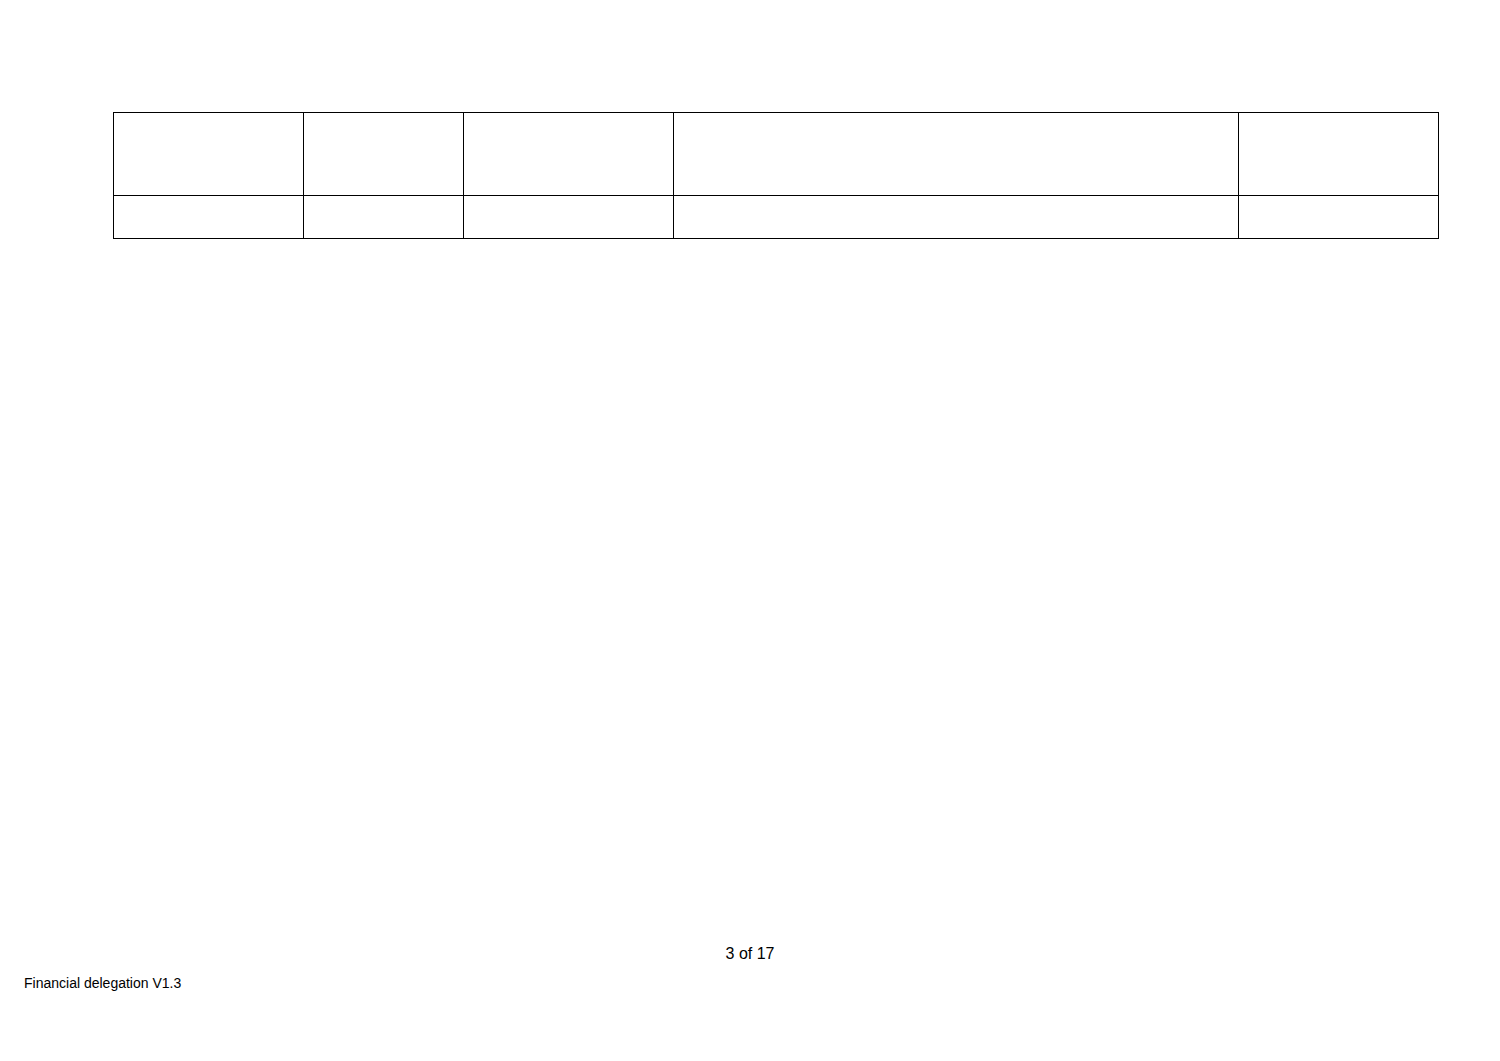3 of 17
Financial delegation V1.3